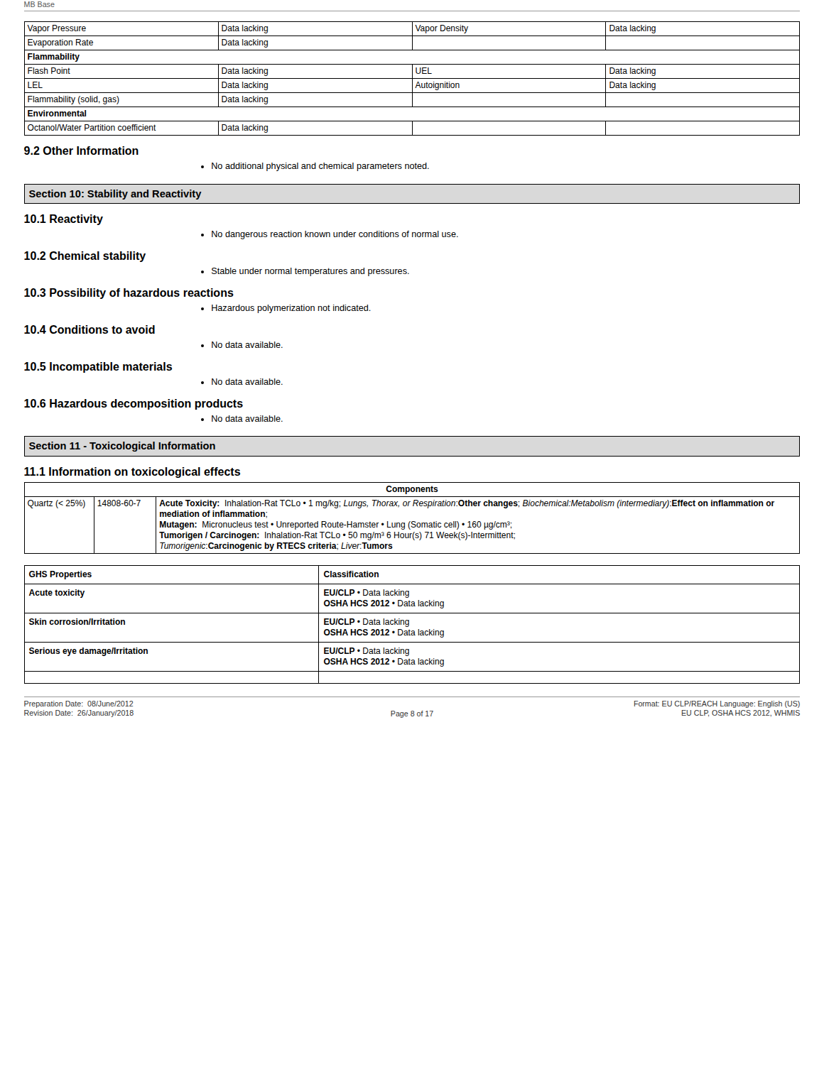MB Base
| Vapor Pressure | Data lacking | Vapor Density | Data lacking |
| Evaporation Rate | Data lacking | | |
| Flammability |
| Flash Point | Data lacking | UEL | Data lacking |
| LEL | Data lacking | Autoignition | Data lacking |
| Flammability (solid, gas) | Data lacking | | |
| Environmental |
| Octanol/Water Partition coefficient | Data lacking | | |
9.2 Other Information
No additional physical and chemical parameters noted.
Section 10: Stability and Reactivity
10.1 Reactivity
No dangerous reaction known under conditions of normal use.
10.2 Chemical stability
Stable under normal temperatures and pressures.
10.3 Possibility of hazardous reactions
Hazardous polymerization not indicated.
10.4 Conditions to avoid
No data available.
10.5 Incompatible materials
No data available.
10.6 Hazardous decomposition products
No data available.
Section 11 - Toxicological Information
11.1 Information on toxicological effects
| Components |
| Quartz (< 25%) | 14808-60-7 | Acute Toxicity: Inhalation-Rat TCLo • 1 mg/kg; Lungs, Thorax, or Respiration : Other changes ; Biochemical:Metabolism (intermediary) : Effect on inflammation or mediation of inflammation ; Mutagen: Micronucleus test • Unreported Route-Hamster • Lung (Somatic cell) • 160 µg/cm³; Tumorigen / Carcinogen: Inhalation-Rat TCLo • 50 mg/m³ 6 Hour(s) 71 Week(s)-Intermittent; Tumorigenic : Carcinogenic by RTECS criteria ; Liver : Tumors |
| GHS Properties | Classification |
| Acute toxicity | EU/CLP • Data lacking OSHA HCS 2012 • Data lacking |
| Skin corrosion/Irritation | EU/CLP • Data lacking OSHA HCS 2012 • Data lacking |
| Serious eye damage/Irritation | EU/CLP • Data lacking OSHA HCS 2012 • Data lacking |
Preparation Date: 08/June/2012
Revision Date: 26/January/2018
Format: EU CLP/REACH Language: English (US)
EU CLP, OSHA HCS 2012, WHMIS
Page 8 of 17